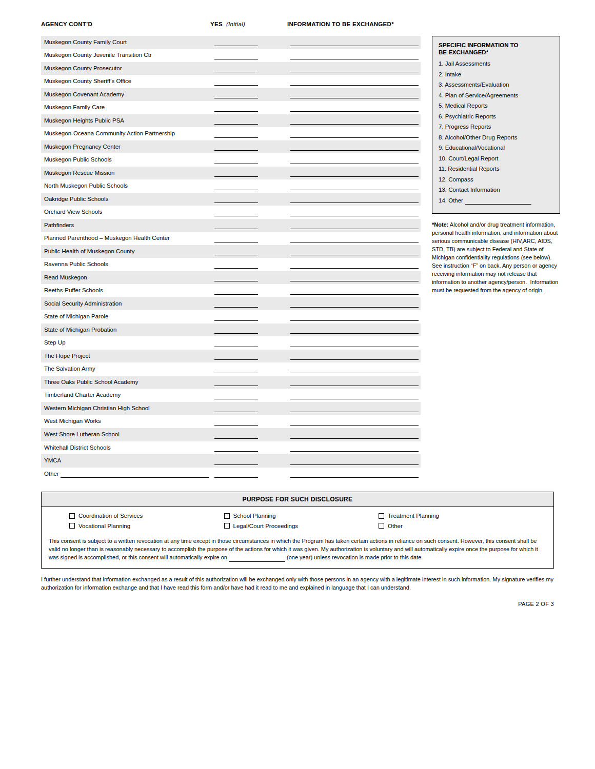AGENCY CONT’D
YES (Initial)
INFORMATION TO BE EXCHANGED*
| Muskegon County Family Court | | |
| Muskegon County Juvenile Transition Ctr | | |
| Muskegon County Prosecutor | | |
| Muskegon County Sheriff’s Office | | |
| Muskegon Covenant Academy | | |
| Muskegon Family Care | | |
| Muskegon Heights Public PSA | | |
| Muskegon-Oceana Community Action Partnership | | |
| Muskegon Pregnancy Center | | |
| Muskegon Public Schools | | |
| Muskegon Rescue Mission | | |
| North Muskegon Public Schools | | |
| Oakridge Public Schools | | |
| Orchard View Schools | | |
| Pathfinders | | |
| Planned Parenthood – Muskegon Health Center | | |
| Public Health of Muskegon County | | |
| Ravenna Public Schools | | |
| Read Muskegon | | |
| Reeths-Puffer Schools | | |
| Social Security Administration | | |
| State of Michigan Parole | | |
| State of Michigan Probation | | |
| Step Up | | |
| The Hope Project | | |
| The Salvation Army | | |
| Three Oaks Public School Academy | | |
| Timberland Charter Academy | | |
| Western Michigan Christian High School | | |
| West Michigan Works | | |
| West Shore Lutheran School | | |
| Whitehall District Schools | | |
| YMCA | | |
| Other | | |
SPECIFIC INFORMATION TO
BE EXCHANGED*
1. Jail Assessments
2. Intake
3. Assessments/Evaluation
4. Plan of Service/Agreements
5. Medical Reports
6. Psychiatric Reports
7. Progress Reports
8. Alcohol/Other Drug Reports
9. Educational/Vocational
10. Court/Legal Report
11. Residential Reports
12. Compass
13. Contact Information
14. Other
*Note: Alcohol and/or drug treatment information, personal health information, and information about serious communicable disease (HIV,ARC, AIDS, STD, TB) are subject to Federal and State of Michigan confidentiality regulations (see below). See instruction “F” on back. Any person or agency receiving information may not release that information to another agency/person. Information must be requested from the agency of origin.
PURPOSE FOR SUCH DISCLOSURE
Coordination of Services
Vocational Planning
School Planning
Legal/Court Proceedings
Treatment Planning
Other
This consent is subject to a written revocation at any time except in those circumstances in which the Program has taken certain actions in reliance on such consent. However, this consent shall be valid no longer than is reasonably necessary to accomplish the purpose of the actions for which it was given. My authorization is voluntary and will automatically expire once the purpose for which it was signed is accomplished, or this consent will automatically expire on (one year) unless revocation is made prior to this date.
I further understand that information exchanged as a result of this authorization will be exchanged only with those persons in an agency with a legitimate interest in such information. My signature verifies my authorization for information exchange and that I have read this form and/or have had it read to me and explained in language that I can understand.
PAGE 2 OF 3